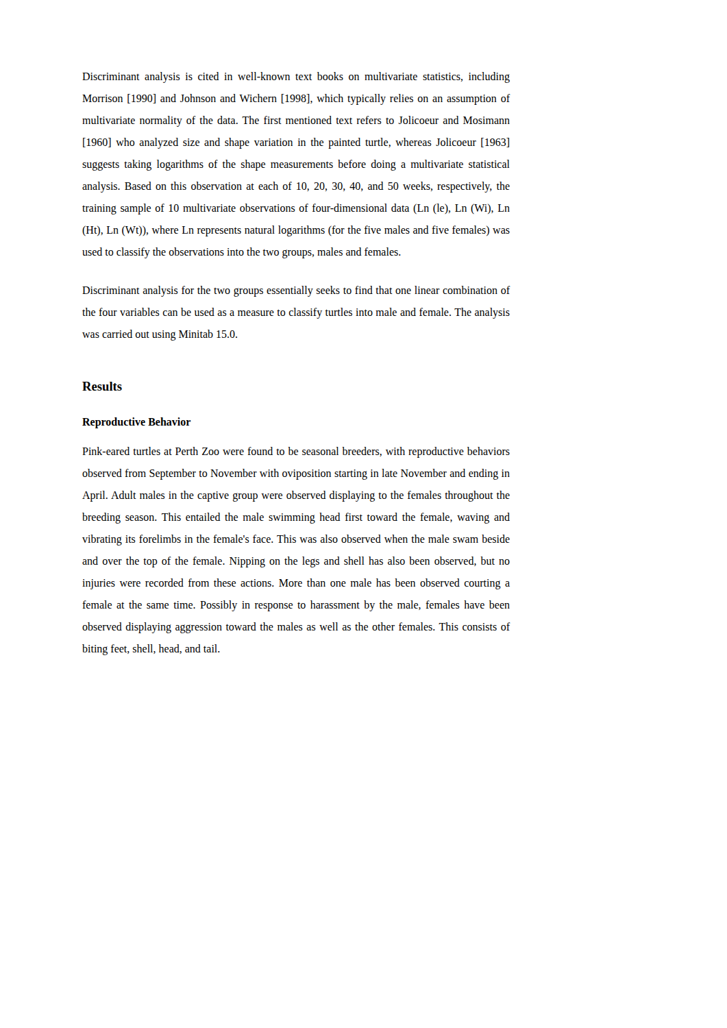Discriminant analysis is cited in well-known text books on multivariate statistics, including Morrison [1990] and Johnson and Wichern [1998], which typically relies on an assumption of multivariate normality of the data. The first mentioned text refers to Jolicoeur and Mosimann [1960] who analyzed size and shape variation in the painted turtle, whereas Jolicoeur [1963] suggests taking logarithms of the shape measurements before doing a multivariate statistical analysis. Based on this observation at each of 10, 20, 30, 40, and 50 weeks, respectively, the training sample of 10 multivariate observations of four-dimensional data (Ln (le), Ln (Wi), Ln (Ht), Ln (Wt)), where Ln represents natural logarithms (for the five males and five females) was used to classify the observations into the two groups, males and females.
Discriminant analysis for the two groups essentially seeks to find that one linear combination of the four variables can be used as a measure to classify turtles into male and female. The analysis was carried out using Minitab 15.0.
Results
Reproductive Behavior
Pink-eared turtles at Perth Zoo were found to be seasonal breeders, with reproductive behaviors observed from September to November with oviposition starting in late November and ending in April. Adult males in the captive group were observed displaying to the females throughout the breeding season. This entailed the male swimming head first toward the female, waving and vibrating its forelimbs in the female's face. This was also observed when the male swam beside and over the top of the female. Nipping on the legs and shell has also been observed, but no injuries were recorded from these actions. More than one male has been observed courting a female at the same time. Possibly in response to harassment by the male, females have been observed displaying aggression toward the males as well as the other females. This consists of biting feet, shell, head, and tail.